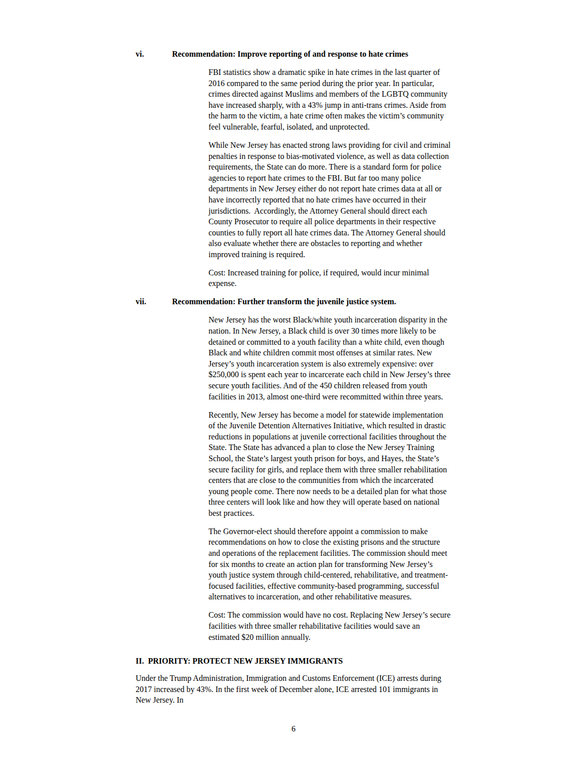vi.
Recommendation: Improve reporting of and response to hate crimes
FBI statistics show a dramatic spike in hate crimes in the last quarter of 2016 compared to the same period during the prior year. In particular, crimes directed against Muslims and members of the LGBTQ community have increased sharply, with a 43% jump in anti-trans crimes. Aside from the harm to the victim, a hate crime often makes the victim’s community feel vulnerable, fearful, isolated, and unprotected.
While New Jersey has enacted strong laws providing for civil and criminal penalties in response to bias-motivated violence, as well as data collection requirements, the State can do more. There is a standard form for police agencies to report hate crimes to the FBI. But far too many police departments in New Jersey either do not report hate crimes data at all or have incorrectly reported that no hate crimes have occurred in their jurisdictions. Accordingly, the Attorney General should direct each County Prosecutor to require all police departments in their respective counties to fully report all hate crimes data. The Attorney General should also evaluate whether there are obstacles to reporting and whether improved training is required.
Cost: Increased training for police, if required, would incur minimal expense.
vii.
Recommendation: Further transform the juvenile justice system.
New Jersey has the worst Black/white youth incarceration disparity in the nation. In New Jersey, a Black child is over 30 times more likely to be detained or committed to a youth facility than a white child, even though Black and white children commit most offenses at similar rates. New Jersey’s youth incarceration system is also extremely expensive: over $250,000 is spent each year to incarcerate each child in New Jersey’s three secure youth facilities. And of the 450 children released from youth facilities in 2013, almost one-third were recommitted within three years.
Recently, New Jersey has become a model for statewide implementation of the Juvenile Detention Alternatives Initiative, which resulted in drastic reductions in populations at juvenile correctional facilities throughout the State. The State has advanced a plan to close the New Jersey Training School, the State’s largest youth prison for boys, and Hayes, the State’s secure facility for girls, and replace them with three smaller rehabilitation centers that are close to the communities from which the incarcerated young people come. There now needs to be a detailed plan for what those three centers will look like and how they will operate based on national best practices.
The Governor-elect should therefore appoint a commission to make recommendations on how to close the existing prisons and the structure and operations of the replacement facilities. The commission should meet for six months to create an action plan for transforming New Jersey’s youth justice system through child-centered, rehabilitative, and treatment-focused facilities, effective community-based programming, successful alternatives to incarceration, and other rehabilitative measures.
Cost: The commission would have no cost. Replacing New Jersey’s secure facilities with three smaller rehabilitative facilities would save an estimated $20 million annually.
II. PRIORITY: PROTECT NEW JERSEY IMMIGRANTS
Under the Trump Administration, Immigration and Customs Enforcement (ICE) arrests during 2017 increased by 43%. In the first week of December alone, ICE arrested 101 immigrants in New Jersey. In
6